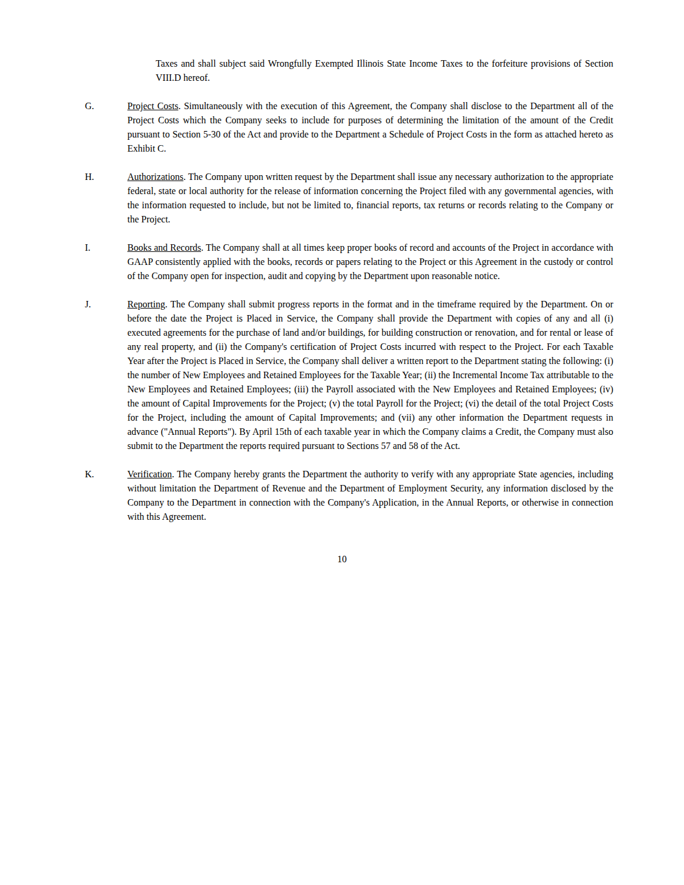Taxes and shall subject said Wrongfully Exempted Illinois State Income Taxes to the forfeiture provisions of Section VIII.D hereof.
G.
Project Costs. Simultaneously with the execution of this Agreement, the Company shall disclose to the Department all of the Project Costs which the Company seeks to include for purposes of determining the limitation of the amount of the Credit pursuant to Section 5-30 of the Act and provide to the Department a Schedule of Project Costs in the form as attached hereto as Exhibit C.
H.
Authorizations. The Company upon written request by the Department shall issue any necessary authorization to the appropriate federal, state or local authority for the release of information concerning the Project filed with any governmental agencies, with the information requested to include, but not be limited to, financial reports, tax returns or records relating to the Company or the Project.
I.
Books and Records. The Company shall at all times keep proper books of record and accounts of the Project in accordance with GAAP consistently applied with the books, records or papers relating to the Project or this Agreement in the custody or control of the Company open for inspection, audit and copying by the Department upon reasonable notice.
J.
Reporting. The Company shall submit progress reports in the format and in the timeframe required by the Department. On or before the date the Project is Placed in Service, the Company shall provide the Department with copies of any and all (i) executed agreements for the purchase of land and/or buildings, for building construction or renovation, and for rental or lease of any real property, and (ii) the Company's certification of Project Costs incurred with respect to the Project. For each Taxable Year after the Project is Placed in Service, the Company shall deliver a written report to the Department stating the following: (i) the number of New Employees and Retained Employees for the Taxable Year; (ii) the Incremental Income Tax attributable to the New Employees and Retained Employees; (iii) the Payroll associated with the New Employees and Retained Employees; (iv) the amount of Capital Improvements for the Project; (v) the total Payroll for the Project; (vi) the detail of the total Project Costs for the Project, including the amount of Capital Improvements; and (vii) any other information the Department requests in advance ("Annual Reports"). By April 15th of each taxable year in which the Company claims a Credit, the Company must also submit to the Department the reports required pursuant to Sections 57 and 58 of the Act.
K.
Verification. The Company hereby grants the Department the authority to verify with any appropriate State agencies, including without limitation the Department of Revenue and the Department of Employment Security, any information disclosed by the Company to the Department in connection with the Company's Application, in the Annual Reports, or otherwise in connection with this Agreement.
10